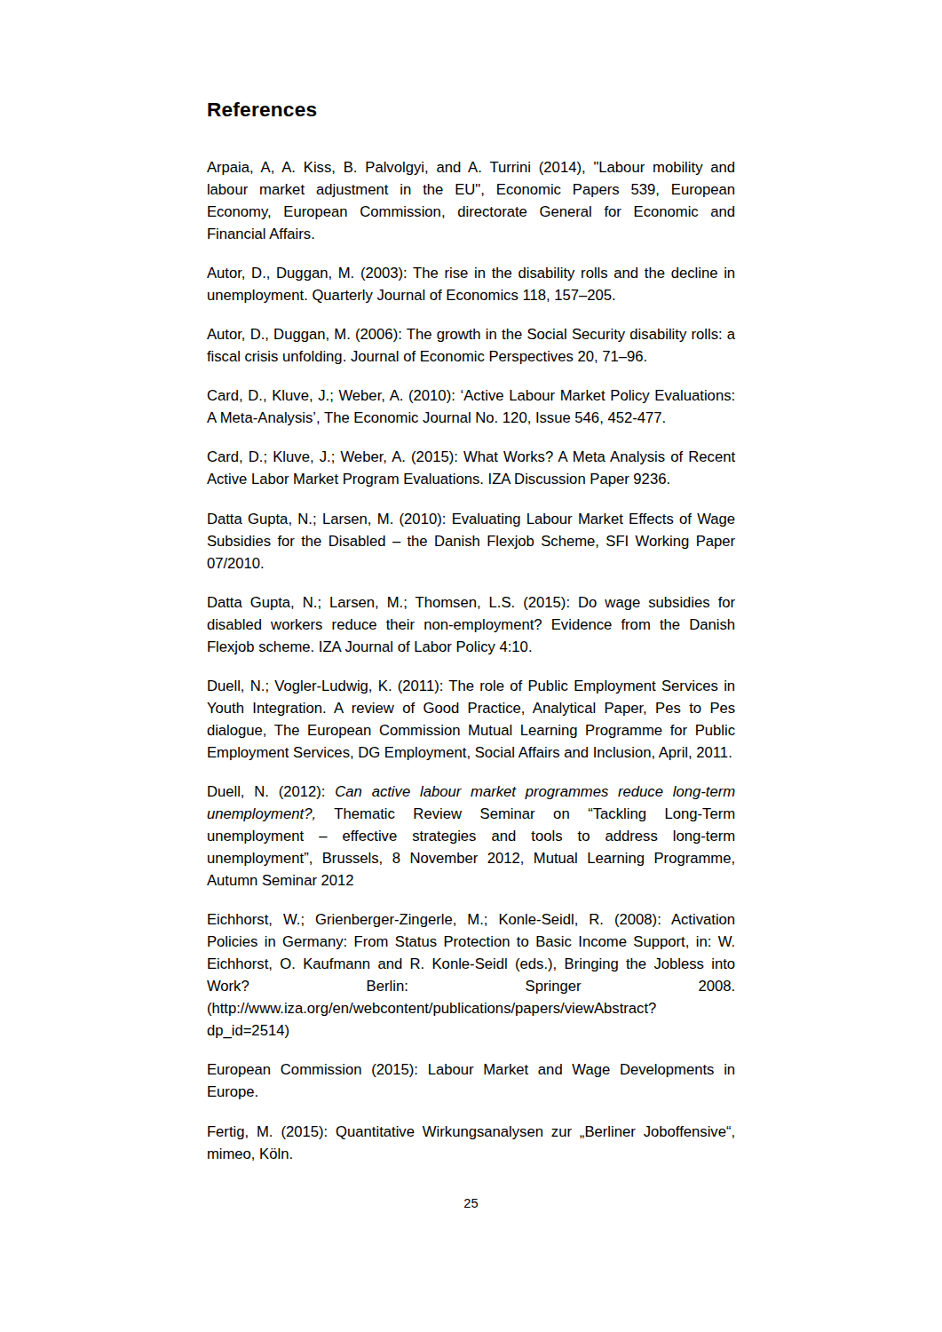References
Arpaia, A, A. Kiss, B. Palvolgyi, and A. Turrini (2014), "Labour mobility and labour market adjustment in the EU", Economic Papers 539, European Economy, European Commission, directorate General for Economic and Financial Affairs.
Autor, D., Duggan, M. (2003): The rise in the disability rolls and the decline in unemployment. Quarterly Journal of Economics 118, 157–205.
Autor, D., Duggan, M. (2006): The growth in the Social Security disability rolls: a fiscal crisis unfolding. Journal of Economic Perspectives 20, 71–96.
Card, D., Kluve, J.; Weber, A. (2010): ‘Active Labour Market Policy Evaluations: A Meta-Analysis’, The Economic Journal No. 120, Issue 546, 452-477.
Card, D.; Kluve, J.; Weber, A. (2015): What Works? A Meta Analysis of Recent Active Labor Market Program Evaluations. IZA Discussion Paper 9236.
Datta Gupta, N.; Larsen, M. (2010): Evaluating Labour Market Effects of Wage Subsidies for the Disabled – the Danish Flexjob Scheme, SFI Working Paper 07/2010.
Datta Gupta, N.; Larsen, M.; Thomsen, L.S. (2015): Do wage subsidies for disabled workers reduce their non-employment? Evidence from the Danish Flexjob scheme. IZA Journal of Labor Policy 4:10.
Duell, N.; Vogler-Ludwig, K. (2011): The role of Public Employment Services in Youth Integration. A review of Good Practice, Analytical Paper, Pes to Pes dialogue, The European Commission Mutual Learning Programme for Public Employment Services, DG Employment, Social Affairs and Inclusion, April, 2011.
Duell, N. (2012): Can active labour market programmes reduce long-term unemployment?, Thematic Review Seminar on “Tackling Long-Term unemployment – effective strategies and tools to address long-term unemployment”, Brussels, 8 November 2012, Mutual Learning Programme, Autumn Seminar 2012
Eichhorst, W.; Grienberger-Zingerle, M.; Konle-Seidl, R. (2008): Activation Policies in Germany: From Status Protection to Basic Income Support, in: W. Eichhorst, O. Kaufmann and R. Konle-Seidl (eds.), Bringing the Jobless into Work? Berlin: Springer 2008. (http://www.iza.org/en/webcontent/publications/papers/viewAbstract?dp_id=2514)
European Commission (2015): Labour Market and Wage Developments in Europe.
Fertig, M. (2015): Quantitative Wirkungsanalysen zur „Berliner Joboffensive“, mimeo, Köln.
25